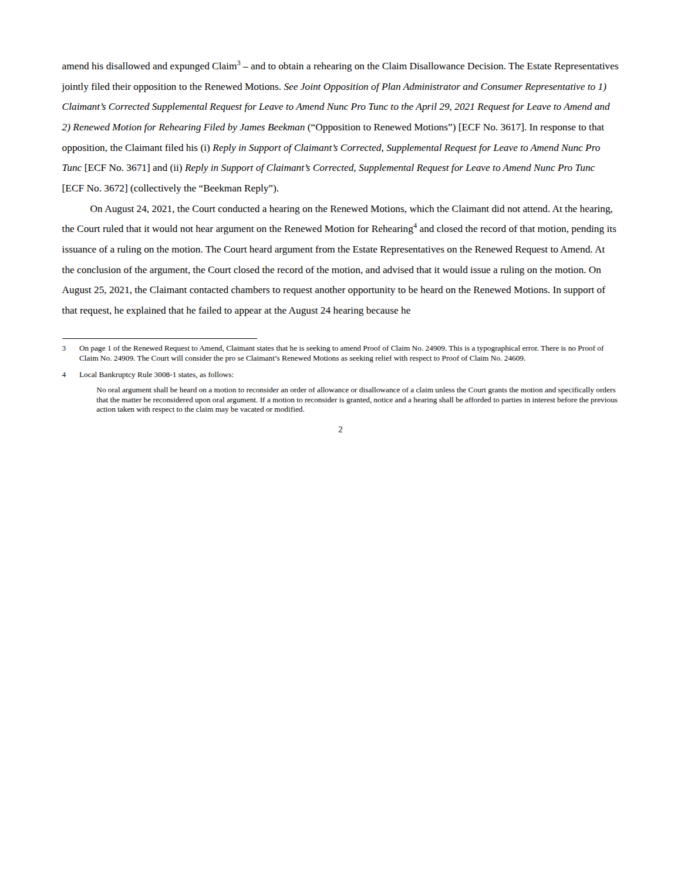amend his disallowed and expunged Claim3 – and to obtain a rehearing on the Claim Disallowance Decision. The Estate Representatives jointly filed their opposition to the Renewed Motions. See Joint Opposition of Plan Administrator and Consumer Representative to 1) Claimant’s Corrected Supplemental Request for Leave to Amend Nunc Pro Tunc to the April 29, 2021 Request for Leave to Amend and 2) Renewed Motion for Rehearing Filed by James Beekman (“Opposition to Renewed Motions”) [ECF No. 3617]. In response to that opposition, the Claimant filed his (i) Reply in Support of Claimant’s Corrected, Supplemental Request for Leave to Amend Nunc Pro Tunc [ECF No. 3671] and (ii) Reply in Support of Claimant’s Corrected, Supplemental Request for Leave to Amend Nunc Pro Tunc [ECF No. 3672] (collectively the “Beekman Reply”).
On August 24, 2021, the Court conducted a hearing on the Renewed Motions, which the Claimant did not attend. At the hearing, the Court ruled that it would not hear argument on the Renewed Motion for Rehearing4 and closed the record of that motion, pending its issuance of a ruling on the motion. The Court heard argument from the Estate Representatives on the Renewed Request to Amend. At the conclusion of the argument, the Court closed the record of the motion, and advised that it would issue a ruling on the motion. On August 25, 2021, the Claimant contacted chambers to request another opportunity to be heard on the Renewed Motions. In support of that request, he explained that he failed to appear at the August 24 hearing because he
3
On page 1 of the Renewed Request to Amend, Claimant states that he is seeking to amend Proof of Claim No. 24909. This is a typographical error. There is no Proof of Claim No. 24909. The Court will consider the pro se Claimant’s Renewed Motions as seeking relief with respect to Proof of Claim No. 24609.
4
Local Bankruptcy Rule 3008-1 states, as follows:
No oral argument shall be heard on a motion to reconsider an order of allowance or disallowance of a claim unless the Court grants the motion and specifically orders that the matter be reconsidered upon oral argument. If a motion to reconsider is granted, notice and a hearing shall be afforded to parties in interest before the previous action taken with respect to the claim may be vacated or modified.
2